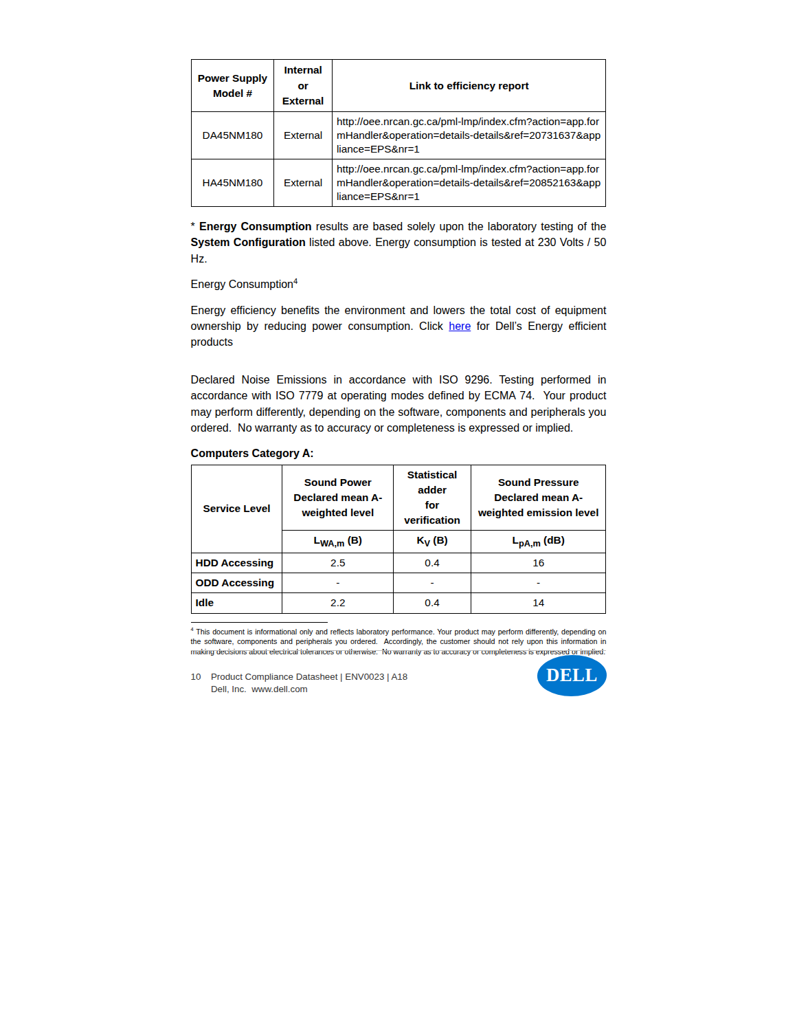| Power Supply Model # | Internal or External | Link to efficiency report |
| --- | --- | --- |
| DA45NM180 | External | http://oee.nrcan.gc.ca/pml-lmp/index.cfm?action=app.formHandler&operation=details-details&ref=20731637&appliance=EPS&nr=1 |
| HA45NM180 | External | http://oee.nrcan.gc.ca/pml-lmp/index.cfm?action=app.formHandler&operation=details-details&ref=20852163&appliance=EPS&nr=1 |
* Energy Consumption results are based solely upon the laboratory testing of the System Configuration listed above. Energy consumption is tested at 230 Volts / 50 Hz.
Energy Consumption4
Energy efficiency benefits the environment and lowers the total cost of equipment ownership by reducing power consumption. Click here for Dell’s Energy efficient products
Declared Noise Emissions in accordance with ISO 9296. Testing performed in accordance with ISO 7779 at operating modes defined by ECMA 74. Your product may perform differently, depending on the software, components and peripherals you ordered. No warranty as to accuracy or completeness is expressed or implied.
Computers Category A:
| Service Level | Sound Power Declared mean A-weighted level | Statistical adder for verification | Sound Pressure Declared mean A-weighted emission level |
| --- | --- | --- | --- |
| L WA,m (B) | K V (B) | L pA,m (dB) |
| HDD Accessing | 2.5 | 0.4 | 16 |
| ODD Accessing | - | - | - |
| Idle | 2.2 | 0.4 | 14 |
4 This document is informational only and reflects laboratory performance. Your product may perform differently, depending on the software, components and peripherals you ordered. Accordingly, the customer should not rely upon this information in making decisions about electrical tolerances or otherwise. No warranty as to accuracy or completeness is expressed or implied.
10 Product Compliance Datasheet | ENV0023 | A18
Dell, Inc. www.dell.com
DELL